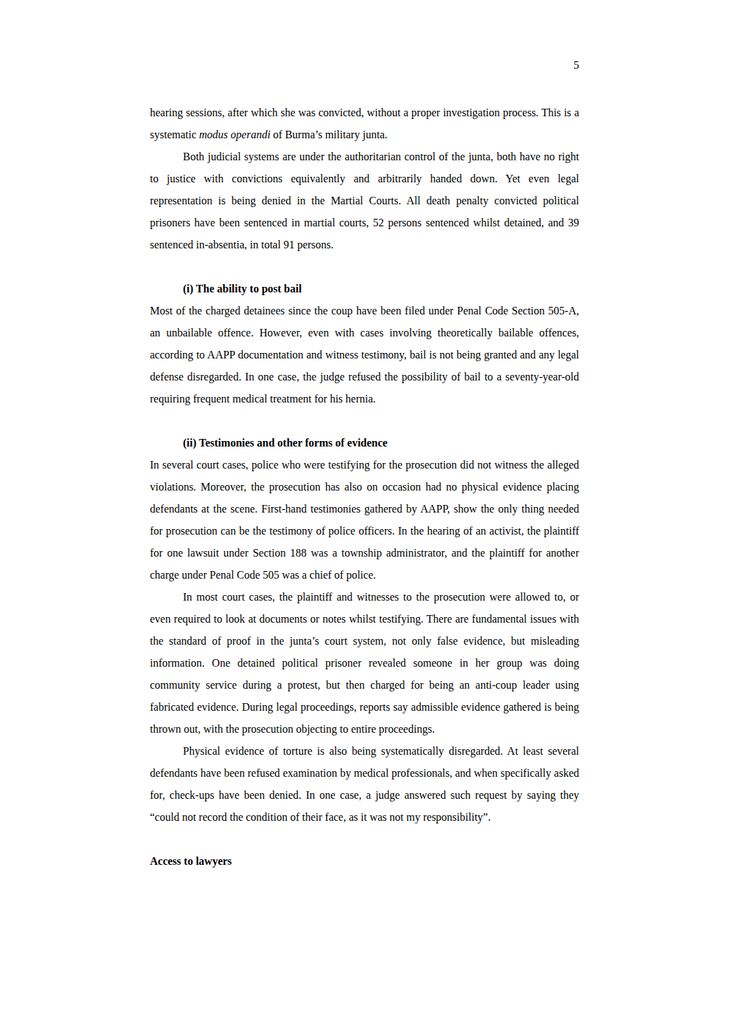5
hearing sessions, after which she was convicted, without a proper investigation process. This is a systematic modus operandi of Burma’s military junta.
Both judicial systems are under the authoritarian control of the junta, both have no right to justice with convictions equivalently and arbitrarily handed down. Yet even legal representation is being denied in the Martial Courts. All death penalty convicted political prisoners have been sentenced in martial courts, 52 persons sentenced whilst detained, and 39 sentenced in-absentia, in total 91 persons.
(i) The ability to post bail
Most of the charged detainees since the coup have been filed under Penal Code Section 505-A, an unbailable offence. However, even with cases involving theoretically bailable offences, according to AAPP documentation and witness testimony, bail is not being granted and any legal defense disregarded. In one case, the judge refused the possibility of bail to a seventy-year-old requiring frequent medical treatment for his hernia.
(ii) Testimonies and other forms of evidence
In several court cases, police who were testifying for the prosecution did not witness the alleged violations. Moreover, the prosecution has also on occasion had no physical evidence placing defendants at the scene. First-hand testimonies gathered by AAPP, show the only thing needed for prosecution can be the testimony of police officers. In the hearing of an activist, the plaintiff for one lawsuit under Section 188 was a township administrator, and the plaintiff for another charge under Penal Code 505 was a chief of police.
In most court cases, the plaintiff and witnesses to the prosecution were allowed to, or even required to look at documents or notes whilst testifying. There are fundamental issues with the standard of proof in the junta’s court system, not only false evidence, but misleading information. One detained political prisoner revealed someone in her group was doing community service during a protest, but then charged for being an anti-coup leader using fabricated evidence. During legal proceedings, reports say admissible evidence gathered is being thrown out, with the prosecution objecting to entire proceedings.
Physical evidence of torture is also being systematically disregarded. At least several defendants have been refused examination by medical professionals, and when specifically asked for, check-ups have been denied. In one case, a judge answered such request by saying they “could not record the condition of their face, as it was not my responsibility”.
Access to lawyers